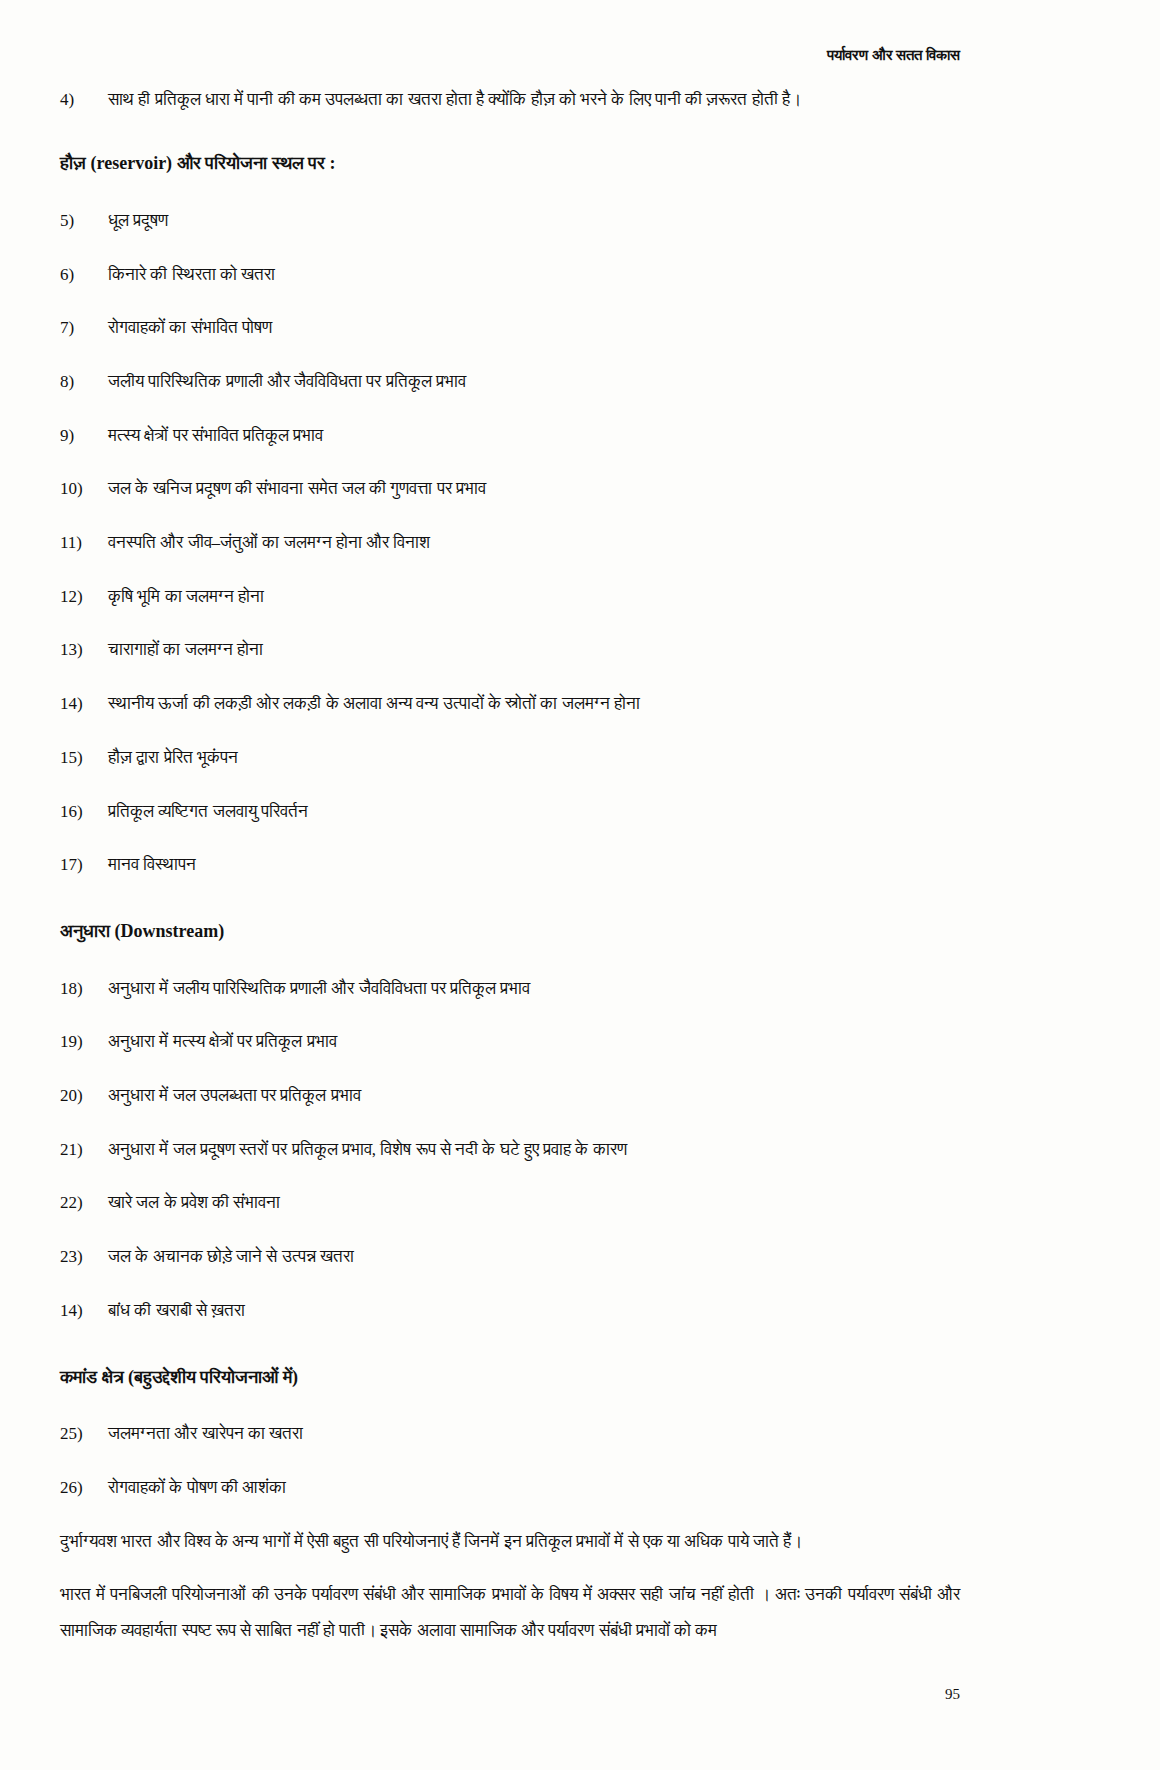पर्यावरण और सतत विकास
4) साथ ही प्रतिकूल धारा में पानी की कम उपलब्धता का खतरा होता है क्योंकि हौज़ को भरने के लिए पानी की ज़रूरत होती है।
हौज़ (reservoir) और परियोजना स्थल पर :
5) धूल प्रदूषण
6) किनारे की स्थिरता को खतरा
7) रोगवाहकों का संभावित पोषण
8) जलीय पारिस्थितिक प्रणाली और जैवविविधता पर प्रतिकूल प्रभाव
9) मत्स्य क्षेत्रों पर संभावित प्रतिकूल प्रभाव
10) जल के खनिज प्रदूषण की संभावना समेत जल की गुणवत्ता पर प्रभाव
11) वनस्पति और जीव–जंतुओं का जलमग्न होना और विनाश
12) कृषि भूमि का जलमग्न होना
13) चारागाहों का जलमग्न होना
14) स्थानीय ऊर्जा की लकड़ी ओर लकड़ी के अलावा अन्य वन्य उत्पादों के स्रोतों का जलमग्न होना
15) हौज़ द्वारा प्रेरित भूकंपन
16) प्रतिकूल व्यष्टिगत जलवायु परिवर्तन
17) मानव विस्थापन
अनुधारा (Downstream)
18) अनुधारा में जलीय पारिस्थितिक प्रणाली और जैवविविधता पर प्रतिकूल प्रभाव
19) अनुधारा में मत्स्य क्षेत्रों पर प्रतिकूल प्रभाव
20) अनुधारा में जल उपलब्धता पर प्रतिकूल प्रभाव
21) अनुधारा में जल प्रदूषण स्तरों पर प्रतिकूल प्रभाव, विशेष रूप से नदी के घटे हुए प्रवाह के कारण
22) खारे जल के प्रवेश की संभावना
23) जल के अचानक छोड़े जाने से उत्पन्न खतरा
14) बांध की खराबी से ख़तरा
कमांड क्षेत्र (बहुउद्देशीय परियोजनाओं में)
25) जलमग्नता और खारेपन का खतरा
26) रोगवाहकों के पोषण की आशंका
दुर्भाग्यवश भारत और विश्व के अन्य भागों में ऐसी बहुत सी परियोजनाएं हैं जिनमें इन प्रतिकूल प्रभावों में से एक या अधिक पाये जाते हैं।
भारत में पनबिजली परियोजनाओं की उनके पर्यावरण संबंधी और सामाजिक प्रभावों के विषय में अक्सर सही जांच नहीं होती । अतः उनकी पर्यावरण संबंधी और सामाजिक व्यवहार्यता स्पष्ट रूप से साबित नहीं हो पाती। इसके अलावा सामाजिक और पर्यावरण संबंधी प्रभावों को कम
95